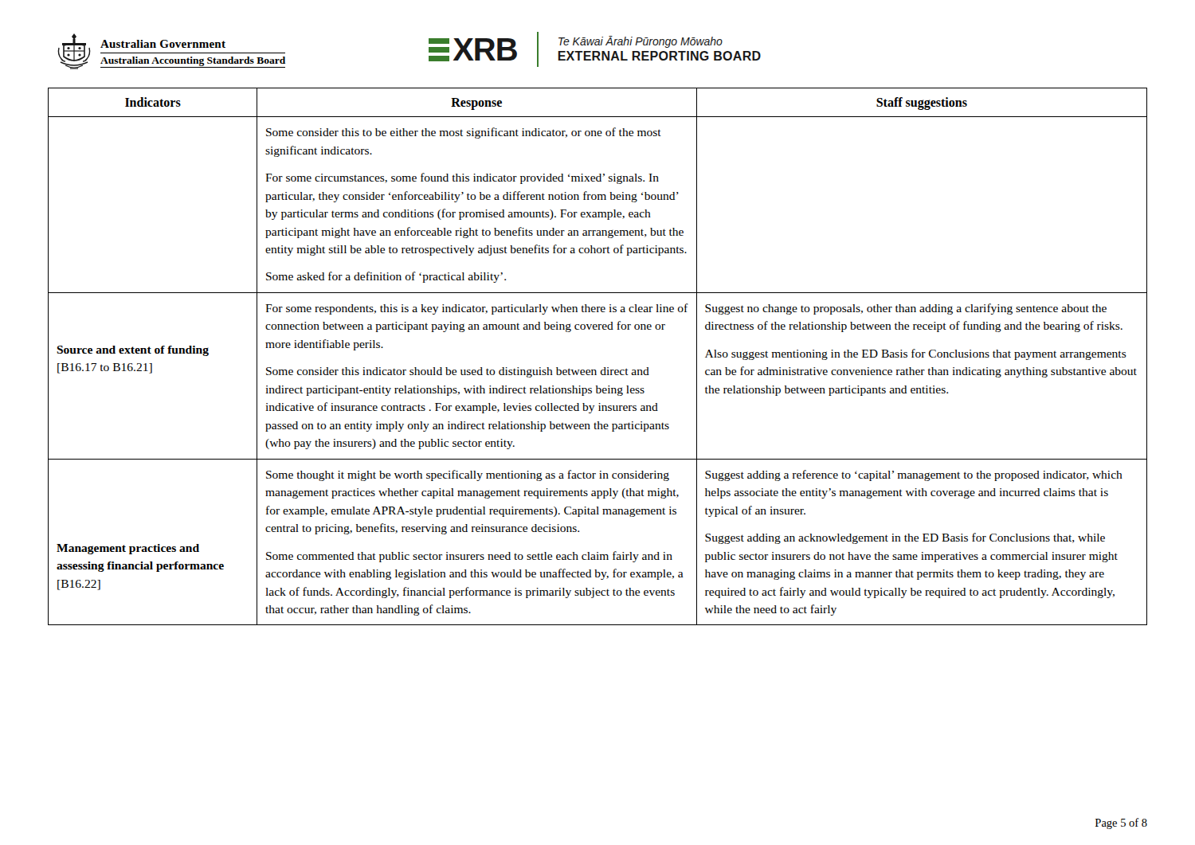Australian Government
Australian Accounting Standards Board
XRB
Te Kāwai Ārahi Pūrongo Mōwaho
EXTERNAL REPORTING BOARD
| Indicators | Response | Staff suggestions |
| --- | --- | --- |
| | Some consider this to be either the most significant indicator, or one of the most significant indicators. For some circumstances, some found this indicator provided ‘mixed’ signals. In particular, they consider ‘enforceability’ to be a different notion from being ‘bound’ by particular terms and conditions (for promised amounts). For example, each participant might have an enforceable right to benefits under an arrangement, but the entity might still be able to retrospectively adjust benefits for a cohort of participants. Some asked for a definition of ‘practical ability’. | |
| Source and extent of funding [B16.17 to B16.21] | For some respondents, this is a key indicator, particularly when there is a clear line of connection between a participant paying an amount and being covered for one or more identifiable perils. Some consider this indicator should be used to distinguish between direct and indirect participant-entity relationships, with indirect relationships being less indicative of insurance contracts . For example, levies collected by insurers and passed on to an entity imply only an indirect relationship between the participants (who pay the insurers) and the public sector entity. | Suggest no change to proposals, other than adding a clarifying sentence about the directness of the relationship between the receipt of funding and the bearing of risks. Also suggest mentioning in the ED Basis for Conclusions that payment arrangements can be for administrative convenience rather than indicating anything substantive about the relationship between participants and entities. |
| Management practices and assessing financial performance [B16.22] | Some thought it might be worth specifically mentioning as a factor in considering management practices whether capital management requirements apply (that might, for example, emulate APRA-style prudential requirements). Capital management is central to pricing, benefits, reserving and reinsurance decisions. Some commented that public sector insurers need to settle each claim fairly and in accordance with enabling legislation and this would be unaffected by, for example, a lack of funds. Accordingly, financial performance is primarily subject to the events that occur, rather than handling of claims. | Suggest adding a reference to ‘capital’ management to the proposed indicator, which helps associate the entity’s management with coverage and incurred claims that is typical of an insurer. Suggest adding an acknowledgement in the ED Basis for Conclusions that, while public sector insurers do not have the same imperatives a commercial insurer might have on managing claims in a manner that permits them to keep trading, they are required to act fairly and would typically be required to act prudently. Accordingly, while the need to act fairly |
Page 5 of 8